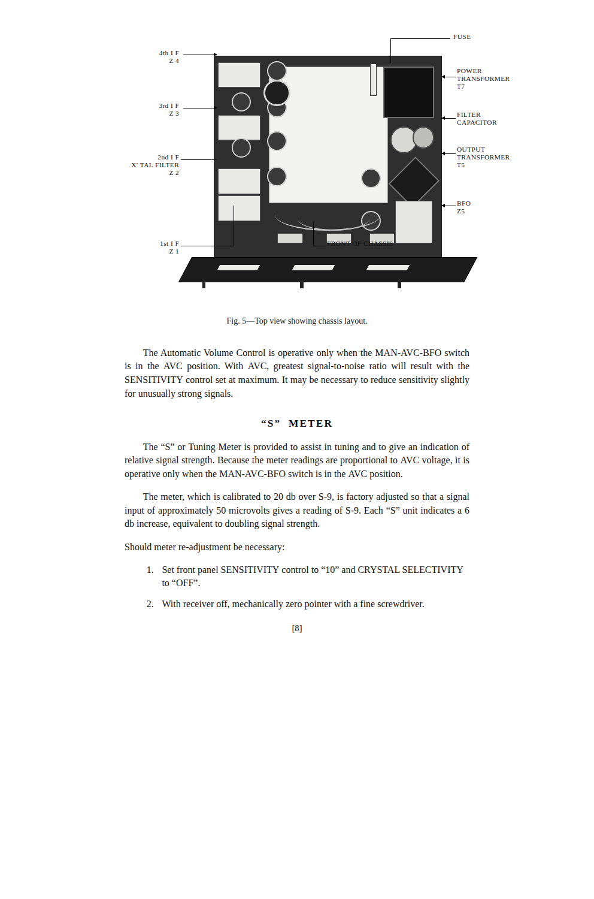FUSE
POWER
TRANSFORMER
T7
FILTER
CAPACITOR
OUTPUT
TRANSFORMER
T5
BFO
Z5
4th I F
Z 4
3rd I F
Z 3
2nd I F
X′ TAL FILTER
Z 2
1st I F
Z 1
FRONT OF CHASSIS
Fig. 5—Top view showing chassis layout.
The Automatic Volume Control is operative only when the MAN-AVC-BFO switch is in the AVC position. With AVC, greatest signal-to-noise ratio will result with the SENSITIVITY control set at maximum. It may be necessary to reduce sensitivity slightly for unusually strong signals.
“S” METER
The “S” or Tuning Meter is provided to assist in tuning and to give an indication of relative signal strength. Because the meter readings are proportional to AVC voltage, it is operative only when the MAN-AVC-BFO switch is in the AVC position.
The meter, which is calibrated to 20 db over S-9, is factory adjusted so that a signal input of approximately 50 microvolts gives a reading of S-9. Each “S” unit indicates a 6 db increase, equivalent to doubling signal strength.
Should meter re-adjustment be necessary:
Set front panel SENSITIVITY control to “10” and CRYSTAL SELECTIVITY to “OFF”.
With receiver off, mechanically zero pointer with a fine screwdriver.
[8]